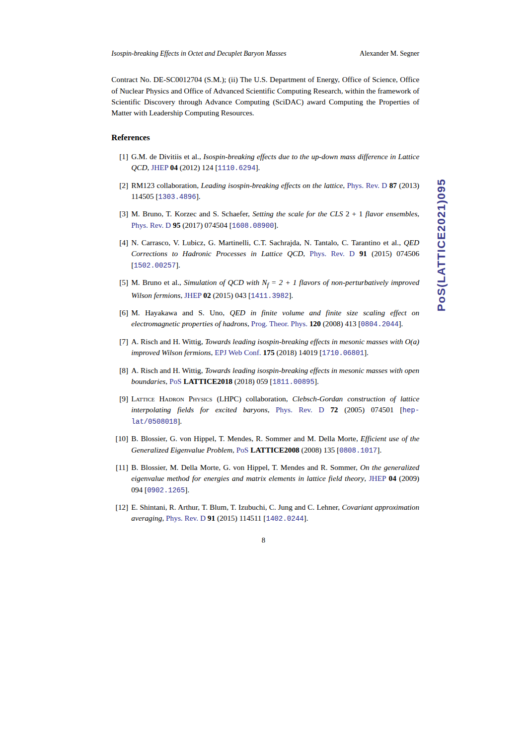Isospin-breaking Effects in Octet and Decuplet Baryon Masses Alexander M. Segner
Contract No. DE-SC0012704 (S.M.); (ii) The U.S. Department of Energy, Office of Science, Office of Nuclear Physics and Office of Advanced Scientific Computing Research, within the framework of Scientific Discovery through Advance Computing (SciDAC) award Computing the Properties of Matter with Leadership Computing Resources.
References
[1] G.M. de Divitiis et al., Isospin-breaking effects due to the up-down mass difference in Lattice QCD, JHEP 04 (2012) 124 [1110.6294].
[2] RM123 collaboration, Leading isospin-breaking effects on the lattice, Phys. Rev. D 87 (2013) 114505 [1303.4896].
[3] M. Bruno, T. Korzec and S. Schaefer, Setting the scale for the CLS 2 + 1 flavor ensembles, Phys. Rev. D 95 (2017) 074504 [1608.08900].
[4] N. Carrasco, V. Lubicz, G. Martinelli, C.T. Sachrajda, N. Tantalo, C. Tarantino et al., QED Corrections to Hadronic Processes in Lattice QCD, Phys. Rev. D 91 (2015) 074506 [1502.00257].
[5] M. Bruno et al., Simulation of QCD with Nf = 2 + 1 flavors of non-perturbatively improved Wilson fermions, JHEP 02 (2015) 043 [1411.3982].
[6] M. Hayakawa and S. Uno, QED in finite volume and finite size scaling effect on electromagnetic properties of hadrons, Prog. Theor. Phys. 120 (2008) 413 [0804.2044].
[7] A. Risch and H. Wittig, Towards leading isospin-breaking effects in mesonic masses with O(a) improved Wilson fermions, EPJ Web Conf. 175 (2018) 14019 [1710.06801].
[8] A. Risch and H. Wittig, Towards leading isospin-breaking effects in mesonic masses with open boundaries, PoS LATTICE2018 (2018) 059 [1811.00895].
[9] Lattice Hadron Physics (LHPC) collaboration, Clebsch-Gordan construction of lattice interpolating fields for excited baryons, Phys. Rev. D 72 (2005) 074501 [hep-lat/0508018].
[10] B. Blossier, G. von Hippel, T. Mendes, R. Sommer and M. Della Morte, Efficient use of the Generalized Eigenvalue Problem, PoS LATTICE2008 (2008) 135 [0808.1017].
[11] B. Blossier, M. Della Morte, G. von Hippel, T. Mendes and R. Sommer, On the generalized eigenvalue method for energies and matrix elements in lattice field theory, JHEP 04 (2009) 094 [0902.1265].
[12] E. Shintani, R. Arthur, T. Blum, T. Izubuchi, C. Jung and C. Lehner, Covariant approximation averaging, Phys. Rev. D 91 (2015) 114511 [1402.0244].
PoS(LATTICE2021)095
8